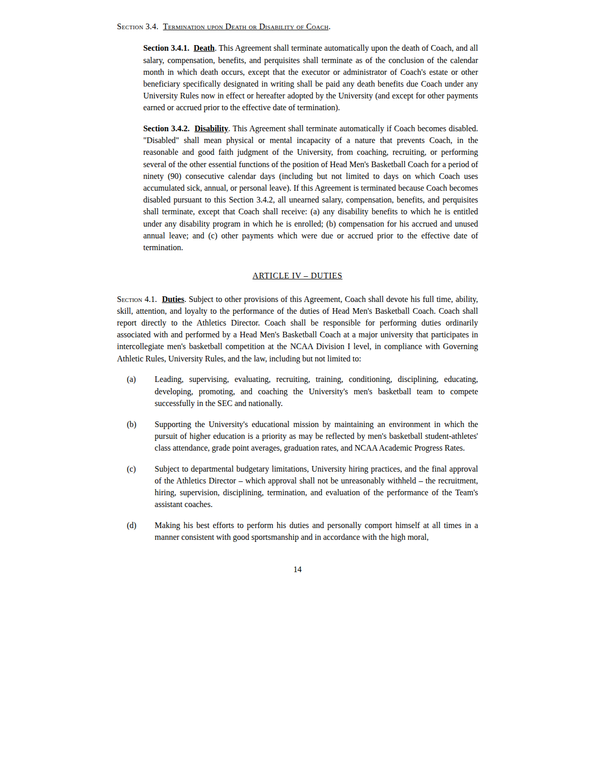Section 3.4. Termination upon Death or Disability of Coach.
Section 3.4.1. Death. This Agreement shall terminate automatically upon the death of Coach, and all salary, compensation, benefits, and perquisites shall terminate as of the conclusion of the calendar month in which death occurs, except that the executor or administrator of Coach's estate or other beneficiary specifically designated in writing shall be paid any death benefits due Coach under any University Rules now in effect or hereafter adopted by the University (and except for other payments earned or accrued prior to the effective date of termination).
Section 3.4.2. Disability. This Agreement shall terminate automatically if Coach becomes disabled. "Disabled" shall mean physical or mental incapacity of a nature that prevents Coach, in the reasonable and good faith judgment of the University, from coaching, recruiting, or performing several of the other essential functions of the position of Head Men's Basketball Coach for a period of ninety (90) consecutive calendar days (including but not limited to days on which Coach uses accumulated sick, annual, or personal leave). If this Agreement is terminated because Coach becomes disabled pursuant to this Section 3.4.2, all unearned salary, compensation, benefits, and perquisites shall terminate, except that Coach shall receive: (a) any disability benefits to which he is entitled under any disability program in which he is enrolled; (b) compensation for his accrued and unused annual leave; and (c) other payments which were due or accrued prior to the effective date of termination.
ARTICLE IV – DUTIES
Section 4.1. Duties. Subject to other provisions of this Agreement, Coach shall devote his full time, ability, skill, attention, and loyalty to the performance of the duties of Head Men's Basketball Coach. Coach shall report directly to the Athletics Director. Coach shall be responsible for performing duties ordinarily associated with and performed by a Head Men's Basketball Coach at a major university that participates in intercollegiate men's basketball competition at the NCAA Division I level, in compliance with Governing Athletic Rules, University Rules, and the law, including but not limited to:
(a) Leading, supervising, evaluating, recruiting, training, conditioning, disciplining, educating, developing, promoting, and coaching the University's men's basketball team to compete successfully in the SEC and nationally.
(b) Supporting the University's educational mission by maintaining an environment in which the pursuit of higher education is a priority as may be reflected by men's basketball student-athletes' class attendance, grade point averages, graduation rates, and NCAA Academic Progress Rates.
(c) Subject to departmental budgetary limitations, University hiring practices, and the final approval of the Athletics Director – which approval shall not be unreasonably withheld – the recruitment, hiring, supervision, disciplining, termination, and evaluation of the performance of the Team's assistant coaches.
(d) Making his best efforts to perform his duties and personally comport himself at all times in a manner consistent with good sportsmanship and in accordance with the high moral,
14